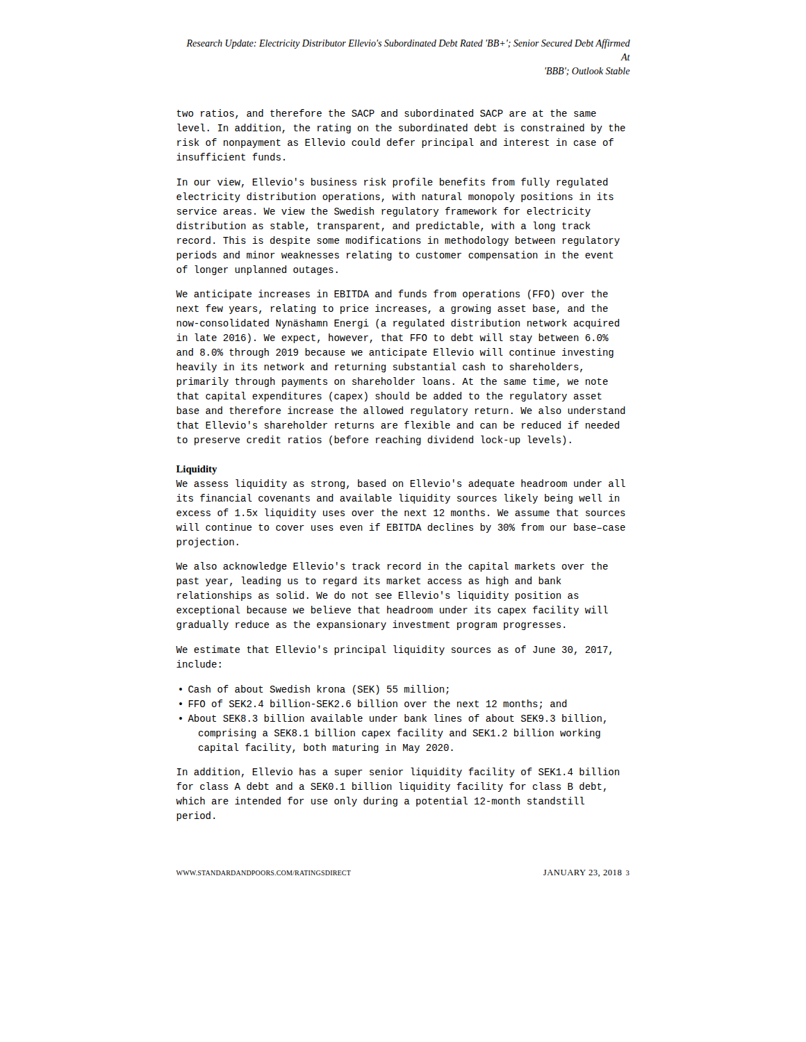Research Update: Electricity Distributor Ellevio's Subordinated Debt Rated 'BB+'; Senior Secured Debt Affirmed At
'BBB'; Outlook Stable
two ratios, and therefore the SACP and subordinated SACP are at the same level. In addition, the rating on the subordinated debt is constrained by the risk of nonpayment as Ellevio could defer principal and interest in case of insufficient funds.
In our view, Ellevio's business risk profile benefits from fully regulated electricity distribution operations, with natural monopoly positions in its service areas. We view the Swedish regulatory framework for electricity distribution as stable, transparent, and predictable, with a long track record. This is despite some modifications in methodology between regulatory periods and minor weaknesses relating to customer compensation in the event of longer unplanned outages.
We anticipate increases in EBITDA and funds from operations (FFO) over the next few years, relating to price increases, a growing asset base, and the now-consolidated Nynäshamn Energi (a regulated distribution network acquired in late 2016). We expect, however, that FFO to debt will stay between 6.0% and 8.0% through 2019 because we anticipate Ellevio will continue investing heavily in its network and returning substantial cash to shareholders, primarily through payments on shareholder loans. At the same time, we note that capital expenditures (capex) should be added to the regulatory asset base and therefore increase the allowed regulatory return. We also understand that Ellevio's shareholder returns are flexible and can be reduced if needed to preserve credit ratios (before reaching dividend lock-up levels).
Liquidity
We assess liquidity as strong, based on Ellevio's adequate headroom under all its financial covenants and available liquidity sources likely being well in excess of 1.5x liquidity uses over the next 12 months. We assume that sources will continue to cover uses even if EBITDA declines by 30% from our base–case projection.
We also acknowledge Ellevio's track record in the capital markets over the past year, leading us to regard its market access as high and bank relationships as solid. We do not see Ellevio's liquidity position as exceptional because we believe that headroom under its capex facility will gradually reduce as the expansionary investment program progresses.
We estimate that Ellevio's principal liquidity sources as of June 30, 2017, include:
Cash of about Swedish krona (SEK) 55 million;
FFO of SEK2.4 billion-SEK2.6 billion over the next 12 months; and
About SEK8.3 billion available under bank lines of about SEK9.3 billion,comprising a SEK8.1 billion capex facility and SEK1.2 billion working capital facility, both maturing in May 2020.
In addition, Ellevio has a super senior liquidity facility of SEK1.4 billion for class A debt and a SEK0.1 billion liquidity facility for class B debt, which are intended for use only during a potential 12-month standstill period.
www.standardandpoors.com/ratingsdirect JANUARY 23, 20183